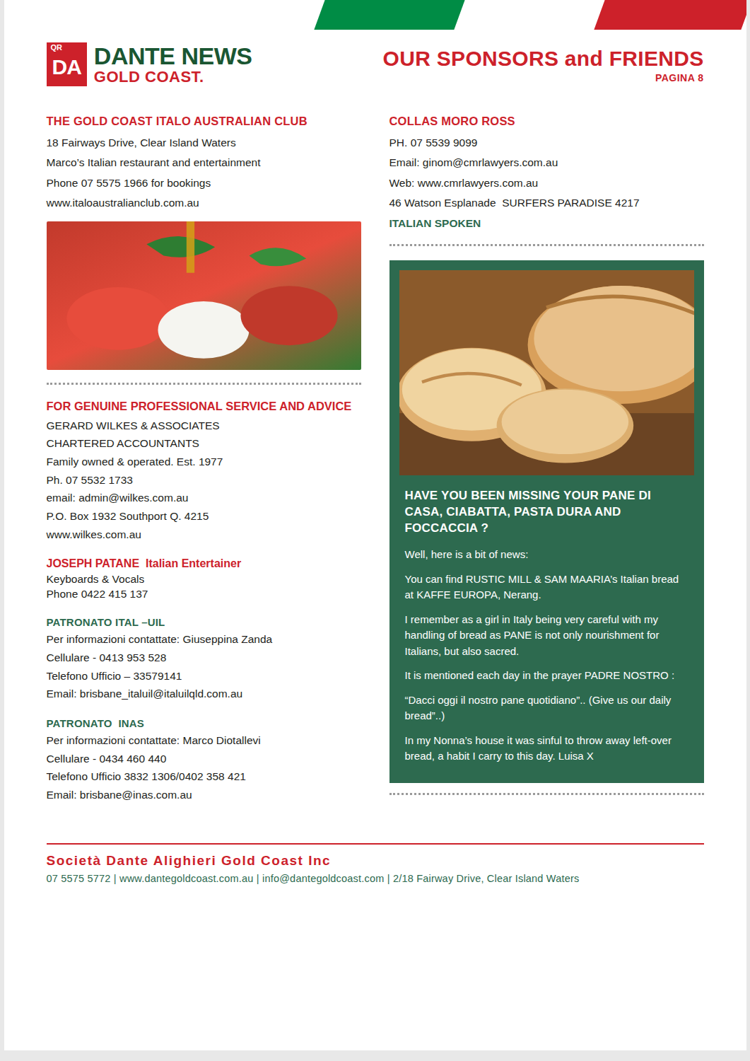QR DA
DANTE NEWS
GOLD COAST.
OUR SPONSORS and FRIENDS
PAGINA 8
THE GOLD COAST ITALO AUSTRALIAN CLUB
18 Fairways Drive, Clear Island Waters
Marco’s Italian restaurant and entertainment
Phone 07 5575 1966 for bookings
www.italoaustralianclub.com.au
FOR GENUINE PROFESSIONAL SERVICE AND ADVICE
GERARD WILKES & ASSOCIATES
CHARTERED ACCOUNTANTS
Family owned & operated. Est. 1977
Ph. 07 5532 1733
email: admin@wilkes.com.au
P.O. Box 1932 Southport Q. 4215
www.wilkes.com.au
JOSEPH PATANE Italian Entertainer
Keyboards & Vocals
Phone 0422 415 137
PATRONATO ITAL –UIL
Per informazioni conta​ttate: Giuseppina Zanda
Cellulare - 0413 953 528
Telefono Ufficio – 33579141
Email: brisbane_italuil@italuilqld.com.au
PATRONATO INAS
Per informazioni conta​ttate: Marco Diotallevi
Cellulare - 0434 460 440
Telefono Ufficio 3832 1306/0402 358 421
Email: brisbane@inas.com.au
COLLAS MORO ROSS
PH. 07 5539 9099
Email: ginom@cmrlawyers.com.au
Web: www.cmrlawyers.com.au
46 Watson Esplanade SURFERS PARADISE 4217
ITALIAN SPOKEN
HAVE YOU BEEN MISSING YOUR PANE DI CASA, CIABATTA, PASTA DURA AND FOCCACCIA ?
Well, here is a bit of news:
You can find RUSTIC MILL & SAM MAARIA’s Italian bread at KAFFE EUROPA, Nerang.
I remember as a girl in Italy being very careful with my handling of bread as PANE is not only nourishment for Italians, but also sacred.
It is mentioned each day in the prayer PADRE NOSTRO :
“Dacci oggi il nostro pane quotidiano”.. (Give us our daily bread”..)
In my Nonna’s house it was sinful to throw away left-over bread, a habit I carry to this day. Luisa X
Società Dante Alighieri Gold Coast Inc
07 5575 5772 | www.dantegoldcoast.com.au | info@dantegoldcoast.com | 2/18 Fairway Drive, Clear Island Waters